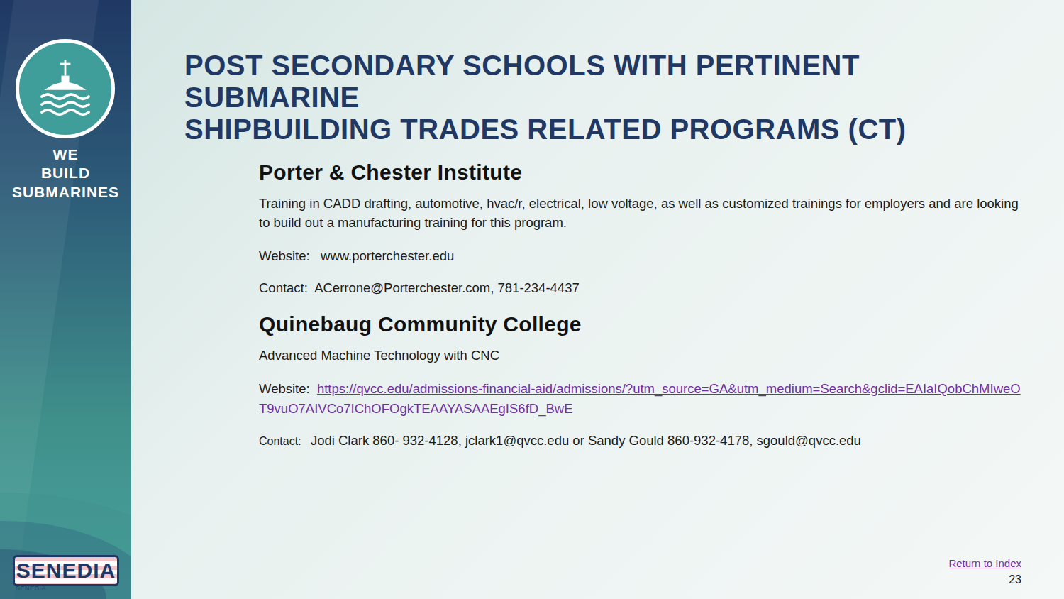WE
BUILD
SUBMARINES
SENEDIA
SENEDIA
Post Secondary Schools with Pertinent Submarine
Shipbuilding Trades Related Programs (CT)
Porter & Chester Institute
Training in CADD drafting, automotive, hvac/r, electrical, low voltage, as well as customized trainings for employers and are looking to build out a manufacturing training for this program.
Website: www.porterchester.edu
Contact: ACerrone@Porterchester.com, 781-234-4437
Quinebaug Community College
Advanced Machine Technology with CNC
Website: https://qvcc.edu/admissions-financial-aid/admissions/?utm_source=GA&utm_medium=Search&gclid=EAIaIQobChMIweOT9vuO7AIVCo7IChOFOgkTEAAYASAAEgIS6fD_BwE
Contact: Jodi Clark 860- 932-4128, jclark1@qvcc.edu or Sandy Gould 860-932-4178, sgould@qvcc.edu
Return to Index
23